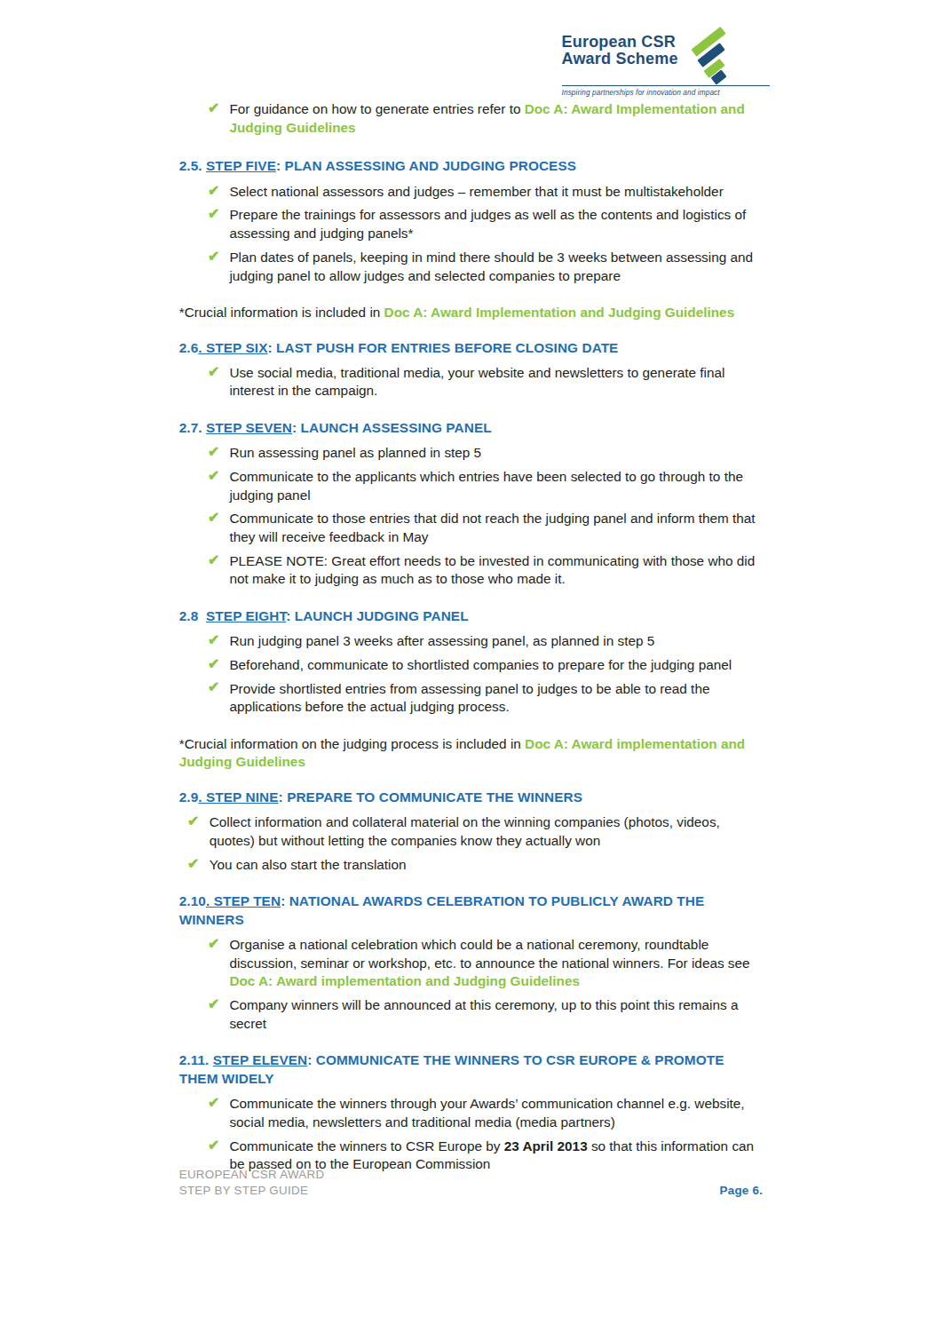European CSRAward Scheme
Inspiring partnerships for innovation and impact
For guidance on how to generate entries refer to Doc A: Award Implementation and Judging Guidelines
2.5. STEP FIVE: PLAN ASSESSING AND JUDGING PROCESS
Select national assessors and judges – remember that it must be multistakeholder
Prepare the trainings for assessors and judges as well as the contents and logistics of assessing and judging panels*
Plan dates of panels, keeping in mind there should be 3 weeks between assessing and judging panel to allow judges and selected companies to prepare
*Crucial information is included in Doc A: Award Implementation and Judging Guidelines
2.6. STEP SIX: LAST PUSH FOR ENTRIES BEFORE CLOSING DATE
Use social media, traditional media, your website and newsletters to generate final interest in the campaign.
2.7. STEP SEVEN: LAUNCH ASSESSING PANEL
Run assessing panel as planned in step 5
Communicate to the applicants which entries have been selected to go through to the judging panel
Communicate to those entries that did not reach the judging panel and inform them that they will receive feedback in May
PLEASE NOTE: Great effort needs to be invested in communicating with those who did not make it to judging as much as to those who made it.
2.8 STEP EIGHT: LAUNCH JUDGING PANEL
Run judging panel 3 weeks after assessing panel, as planned in step 5
Beforehand, communicate to shortlisted companies to prepare for the judging panel
Provide shortlisted entries from assessing panel to judges to be able to read the applications before the actual judging process.
*Crucial information on the judging process is included in Doc A: Award implementation and Judging Guidelines
2.9. STEP NINE: PREPARE TO COMMUNICATE THE WINNERS
Collect information and collateral material on the winning companies (photos, videos, quotes) but without letting the companies know they actually won
You can also start the translation
2.10. STEP TEN: NATIONAL AWARDS CELEBRATION TO PUBLICLY AWARD THE WINNERS
Organise a national celebration which could be a national ceremony, roundtable discussion, seminar or workshop, etc. to announce the national winners. For ideas see Doc A: Award implementation and Judging Guidelines
Company winners will be announced at this ceremony, up to this point this remains a secret
2.11. STEP ELEVEN: COMMUNICATE THE WINNERS TO CSR EUROPE & PROMOTE THEM WIDELY
Communicate the winners through your Awards’ communication channel e.g. website, social media, newsletters and traditional media (media partners)
Communicate the winners to CSR Europe by 23 April 2013 so that this information can be passed on to the European Commission
EUROPEAN CSR AWARD
STEP BY STEP GUIDE Page 6.